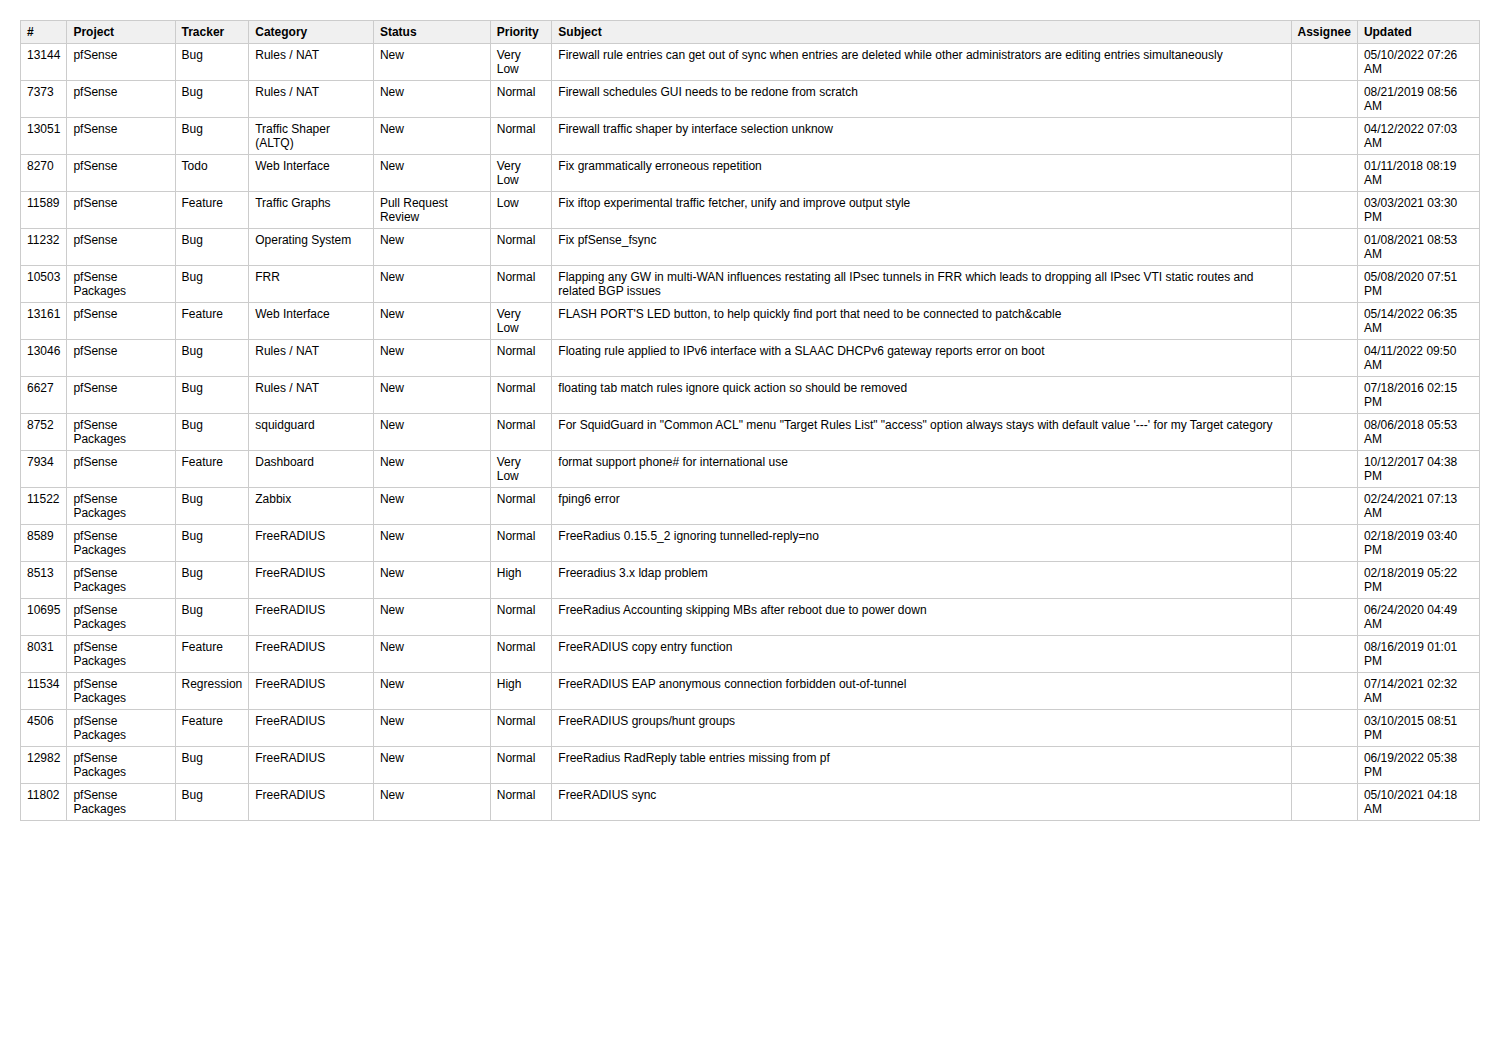| # | Project | Tracker | Category | Status | Priority | Subject | Assignee | Updated |
| --- | --- | --- | --- | --- | --- | --- | --- | --- |
| 13144 | pfSense | Bug | Rules / NAT | New | Very Low | Firewall rule entries can get out of sync when entries are deleted while other administrators are editing entries simultaneously | | 05/10/2022 07:26 AM |
| 7373 | pfSense | Bug | Rules / NAT | New | Normal | Firewall schedules GUI needs to be redone from scratch | | 08/21/2019 08:56 AM |
| 13051 | pfSense | Bug | Traffic Shaper (ALTQ) | New | Normal | Firewall traffic shaper by interface selection unknow | | 04/12/2022 07:03 AM |
| 8270 | pfSense | Todo | Web Interface | New | Very Low | Fix grammatically erroneous repetition | | 01/11/2018 08:19 AM |
| 11589 | pfSense | Feature | Traffic Graphs | Pull Request Review | Low | Fix iftop experimental traffic fetcher, unify and improve output style | | 03/03/2021 03:30 PM |
| 11232 | pfSense | Bug | Operating System | New | Normal | Fix pfSense_fsync | | 01/08/2021 08:53 AM |
| 10503 | pfSense Packages | Bug | FRR | New | Normal | Flapping any GW in multi-WAN influences restating all IPsec tunnels in FRR which leads to dropping all IPsec VTI static routes and related BGP issues | | 05/08/2020 07:51 PM |
| 13161 | pfSense | Feature | Web Interface | New | Very Low | FLASH PORT'S LED button, to help quickly find port that need to be connected to patch&cable | | 05/14/2022 06:35 AM |
| 13046 | pfSense | Bug | Rules / NAT | New | Normal | Floating rule applied to IPv6 interface with a SLAAC DHCPv6 gateway reports error on boot | | 04/11/2022 09:50 AM |
| 6627 | pfSense | Bug | Rules / NAT | New | Normal | floating tab match rules ignore quick action so should be removed | | 07/18/2016 02:15 PM |
| 8752 | pfSense Packages | Bug | squidguard | New | Normal | For SquidGuard in "Common ACL" menu "Target Rules List" "access" option always stays with default value '---' for my Target category | | 08/06/2018 05:53 AM |
| 7934 | pfSense | Feature | Dashboard | New | Very Low | format support phone# for international use | | 10/12/2017 04:38 PM |
| 11522 | pfSense Packages | Bug | Zabbix | New | Normal | fping6 error | | 02/24/2021 07:13 AM |
| 8589 | pfSense Packages | Bug | FreeRADIUS | New | Normal | FreeRadius 0.15.5_2 ignoring tunnelled-reply=no | | 02/18/2019 03:40 PM |
| 8513 | pfSense Packages | Bug | FreeRADIUS | New | High | Freeradius 3.x ldap problem | | 02/18/2019 05:22 PM |
| 10695 | pfSense Packages | Bug | FreeRADIUS | New | Normal | FreeRadius Accounting skipping MBs after reboot due to power down | | 06/24/2020 04:49 AM |
| 8031 | pfSense Packages | Feature | FreeRADIUS | New | Normal | FreeRADIUS copy entry function | | 08/16/2019 01:01 PM |
| 11534 | pfSense Packages | Regression | FreeRADIUS | New | High | FreeRADIUS EAP anonymous connection forbidden out-of-tunnel | | 07/14/2021 02:32 AM |
| 4506 | pfSense Packages | Feature | FreeRADIUS | New | Normal | FreeRADIUS groups/hunt groups | | 03/10/2015 08:51 PM |
| 12982 | pfSense Packages | Bug | FreeRADIUS | New | Normal | FreeRadius RadReply table entries missing from pf | | 06/19/2022 05:38 PM |
| 11802 | pfSense Packages | Bug | FreeRADIUS | New | Normal | FreeRADIUS sync | | 05/10/2021 04:18 AM |